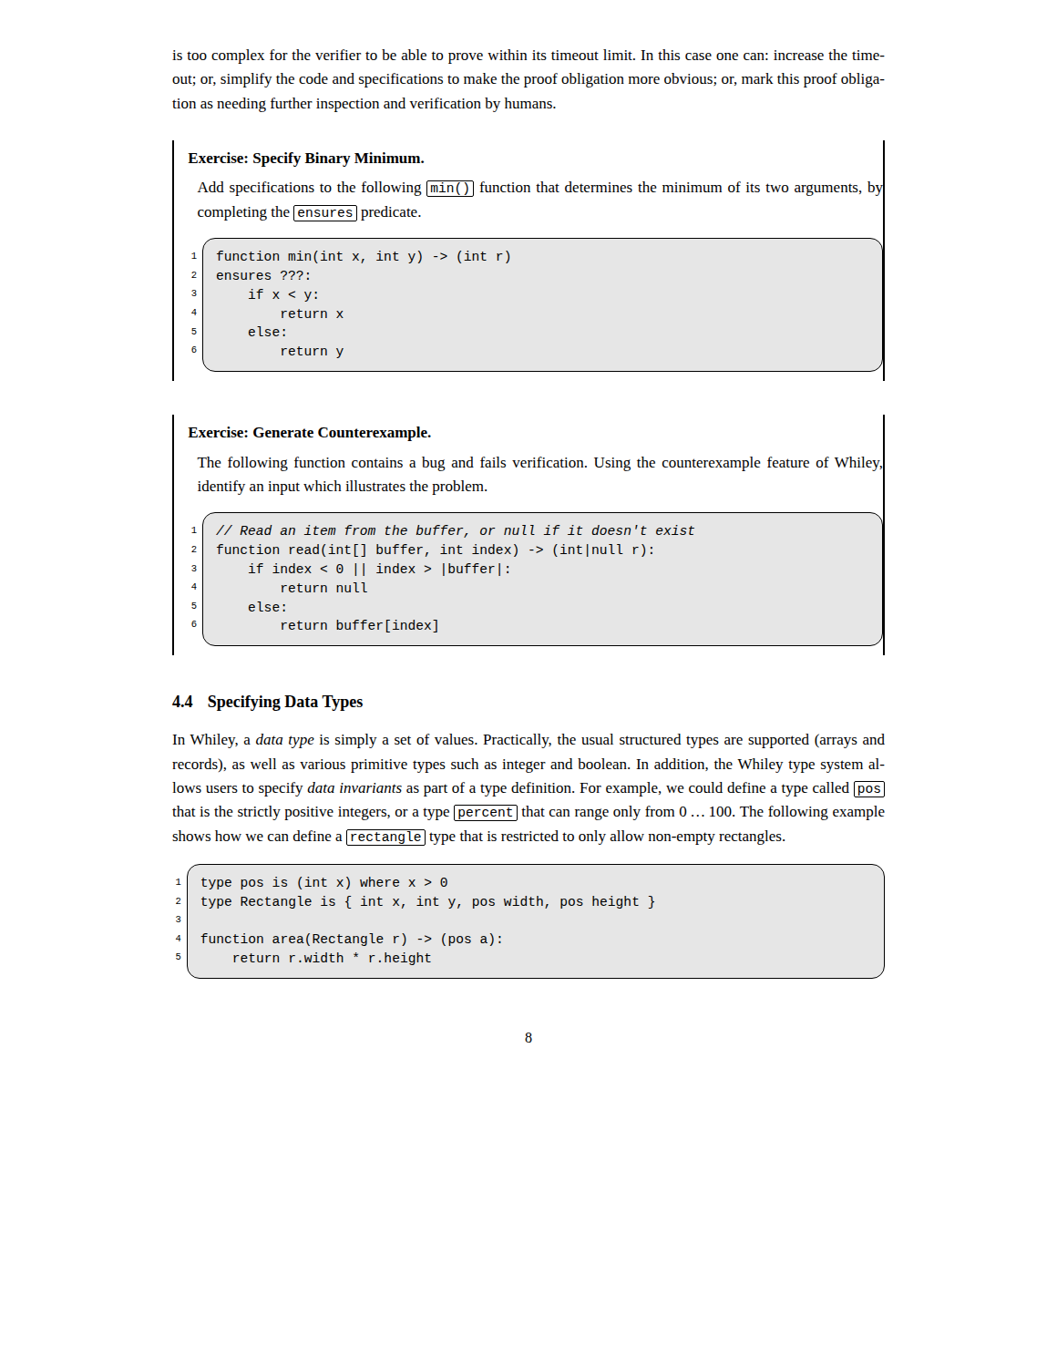is too complex for the verifier to be able to prove within its timeout limit. In this case one can: increase the timeout; or, simplify the code and specifications to make the proof obligation more obvious; or, mark this proof obligation as needing further inspection and verification by humans.
Exercise: Specify Binary Minimum.
Add specifications to the following min() function that determines the minimum of its two arguments, by completing the ensures predicate.
1
2
3
4
5
6
function min(int x, int y) -> (int r)
ensures ???:
    if x < y:
        return x
    else:
        return y
Exercise: Generate Counterexample.
The following function contains a bug and fails verification. Using the counterexample feature of Whiley, identify an input which illustrates the problem.
1
2
3
4
5
6
// Read an item from the buffer, or null if it doesn't exist
function read(int[] buffer, int index) -> (int|null r):
    if index < 0 || index > |buffer|:
        return null
    else:
        return buffer[index]
4.4 Specifying Data Types
In Whiley, a data type is simply a set of values. Practically, the usual structured types are supported (arrays and records), as well as various primitive types such as integer and boolean. In addition, the Whiley type system allows users to specify data invariants as part of a type definition. For example, we could define a type called pos that is the strictly positive integers, or a type percent that can range only from 0 … 100. The following example shows how we can define a rectangle type that is restricted to only allow non-empty rectangles.
1
2
3
4
5
type pos is (int x) where x > 0
type Rectangle is { int x, int y, pos width, pos height }

function area(Rectangle r) -> (pos a):
    return r.width * r.height
8